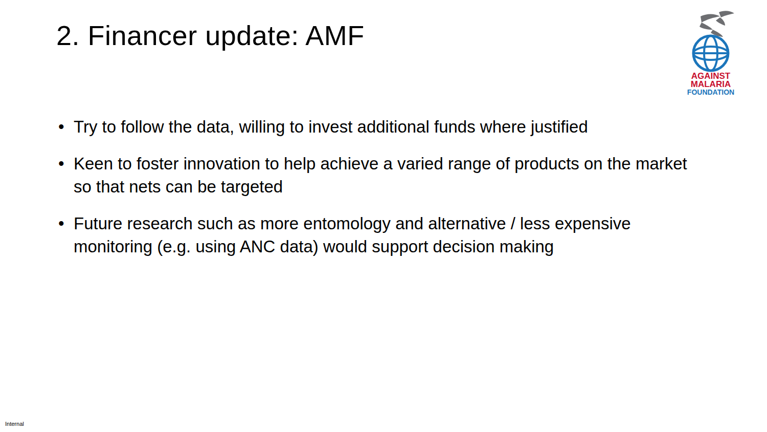2. Financer update: AMF
AGAINST MALARIA FOUNDATION
Try to follow the data, willing to invest additional funds where justified
Keen to foster innovation to help achieve a varied range of products on the market so that nets can be targeted
Future research such as more entomology and alternative / less expensive monitoring (e.g. using ANC data) would support decision making
Internal